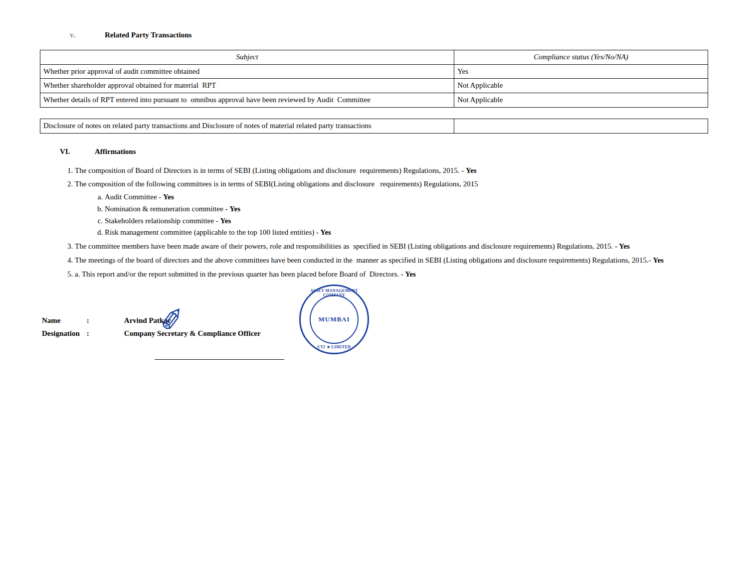v. Related Party Transactions
| Subject | Compliance status (Yes/No/NA) |
| --- | --- |
| Whether prior approval of audit committee obtained | Yes |
| Whether shareholder approval obtained for material RPT | Not Applicable |
| Whether details of RPT entered into pursuant to omnibus approval have been reviewed by Audit Committee | Not Applicable |
| Disclosure of notes on related party transactions and Disclosure of notes of material related party transactions | |
VI. Affirmations
The composition of Board of Directors is in terms of SEBI (Listing obligations and disclosure requirements) Regulations, 2015. - Yes
The composition of the following committees is in terms of SEBI(Listing obligations and disclosure requirements) Regulations, 2015
Audit Committee - Yes
Nomination & remuneration committee - Yes
Stakeholders relationship committee - Yes
Risk management committee (applicable to the top 100 listed entities) - Yes
The committee members have been made aware of their powers, role and responsibilities as specified in SEBI (Listing obligations and disclosure requirements) Regulations, 2015. - Yes
The meetings of the board of directors and the above committees have been conducted in the manner as specified in SEBI (Listing obligations and disclosure requirements) Regulations, 2015.- Yes
a. This report and/or the report submitted in the previous quarter has been placed before Board of Directors. - Yes
✐
ASSET MANAGEMENT COMPANY
MUMBAI
UTI ★ LIMITED
| Name | : | Arvind Patkar |
| Designation | : | Company Secretary & Compliance Officer |